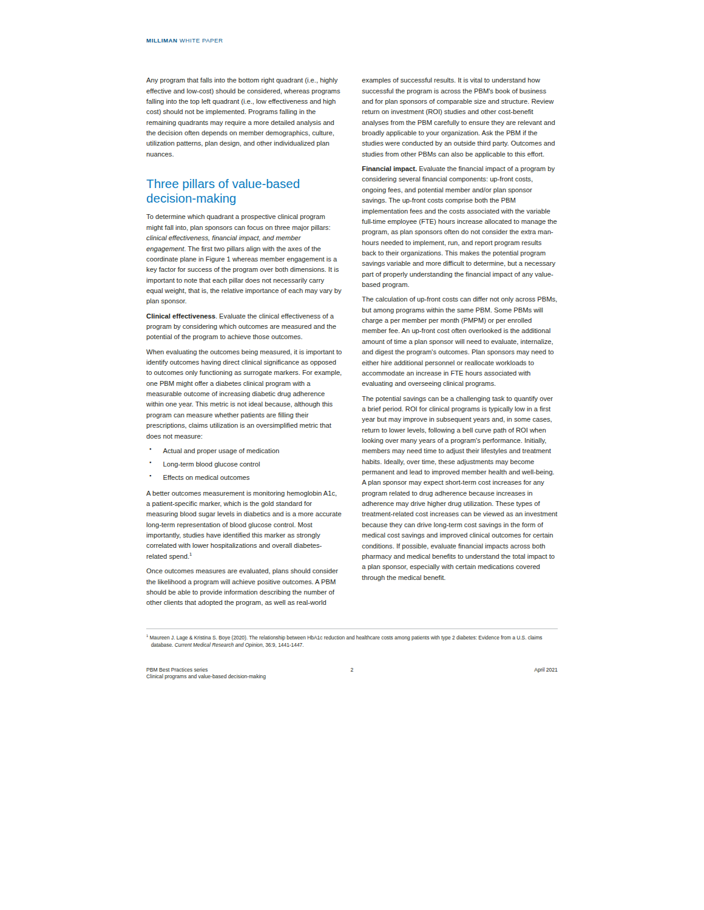MILLIMAN WHITE PAPER
Any program that falls into the bottom right quadrant (i.e., highly effective and low-cost) should be considered, whereas programs falling into the top left quadrant (i.e., low effectiveness and high cost) should not be implemented. Programs falling in the remaining quadrants may require a more detailed analysis and the decision often depends on member demographics, culture, utilization patterns, plan design, and other individualized plan nuances.
Three pillars of value-based
decision-making
To determine which quadrant a prospective clinical program might fall into, plan sponsors can focus on three major pillars: clinical effectiveness, financial impact, and member engagement. The first two pillars align with the axes of the coordinate plane in Figure 1 whereas member engagement is a key factor for success of the program over both dimensions. It is important to note that each pillar does not necessarily carry equal weight, that is, the relative importance of each may vary by plan sponsor.
Clinical effectiveness. Evaluate the clinical effectiveness of a program by considering which outcomes are measured and the potential of the program to achieve those outcomes.
When evaluating the outcomes being measured, it is important to identify outcomes having direct clinical significance as opposed to outcomes only functioning as surrogate markers. For example, one PBM might offer a diabetes clinical program with a measurable outcome of increasing diabetic drug adherence within one year. This metric is not ideal because, although this program can measure whether patients are filling their prescriptions, claims utilization is an oversimplified metric that does not measure:
Actual and proper usage of medication
Long-term blood glucose control
Effects on medical outcomes
A better outcomes measurement is monitoring hemoglobin A1c, a patient-specific marker, which is the gold standard for measuring blood sugar levels in diabetics and is a more accurate long-term representation of blood glucose control. Most importantly, studies have identified this marker as strongly correlated with lower hospitalizations and overall diabetes-related spend.1
Once outcomes measures are evaluated, plans should consider the likelihood a program will achieve positive outcomes. A PBM should be able to provide information describing the number of other clients that adopted the program, as well as real-world
examples of successful results. It is vital to understand how successful the program is across the PBM's book of business and for plan sponsors of comparable size and structure. Review return on investment (ROI) studies and other cost-benefit analyses from the PBM carefully to ensure they are relevant and broadly applicable to your organization. Ask the PBM if the studies were conducted by an outside third party. Outcomes and studies from other PBMs can also be applicable to this effort.
Financial impact. Evaluate the financial impact of a program by considering several financial components: up-front costs, ongoing fees, and potential member and/or plan sponsor savings. The up-front costs comprise both the PBM implementation fees and the costs associated with the variable full-time employee (FTE) hours increase allocated to manage the program, as plan sponsors often do not consider the extra man-hours needed to implement, run, and report program results back to their organizations. This makes the potential program savings variable and more difficult to determine, but a necessary part of properly understanding the financial impact of any value-based program.
The calculation of up-front costs can differ not only across PBMs, but among programs within the same PBM. Some PBMs will charge a per member per month (PMPM) or per enrolled member fee. An up-front cost often overlooked is the additional amount of time a plan sponsor will need to evaluate, internalize, and digest the program's outcomes. Plan sponsors may need to either hire additional personnel or reallocate workloads to accommodate an increase in FTE hours associated with evaluating and overseeing clinical programs.
The potential savings can be a challenging task to quantify over a brief period. ROI for clinical programs is typically low in a first year but may improve in subsequent years and, in some cases, return to lower levels, following a bell curve path of ROI when looking over many years of a program's performance. Initially, members may need time to adjust their lifestyles and treatment habits. Ideally, over time, these adjustments may become permanent and lead to improved member health and well-being. A plan sponsor may expect short-term cost increases for any program related to drug adherence because increases in adherence may drive higher drug utilization. These types of treatment-related cost increases can be viewed as an investment because they can drive long-term cost savings in the form of medical cost savings and improved clinical outcomes for certain conditions. If possible, evaluate financial impacts across both pharmacy and medical benefits to understand the total impact to a plan sponsor, especially with certain medications covered through the medical benefit.
1 Maureen J. Lage & Kristina S. Boye (2020). The relationship between HbA1c reduction and healthcare costs among patients with type 2 diabetes: Evidence from a U.S. claims database. Current Medical Research and Opinion, 36:9, 1441-1447.
PBM Best Practices series
Clinical programs and value-based decision-making
2
April 2021